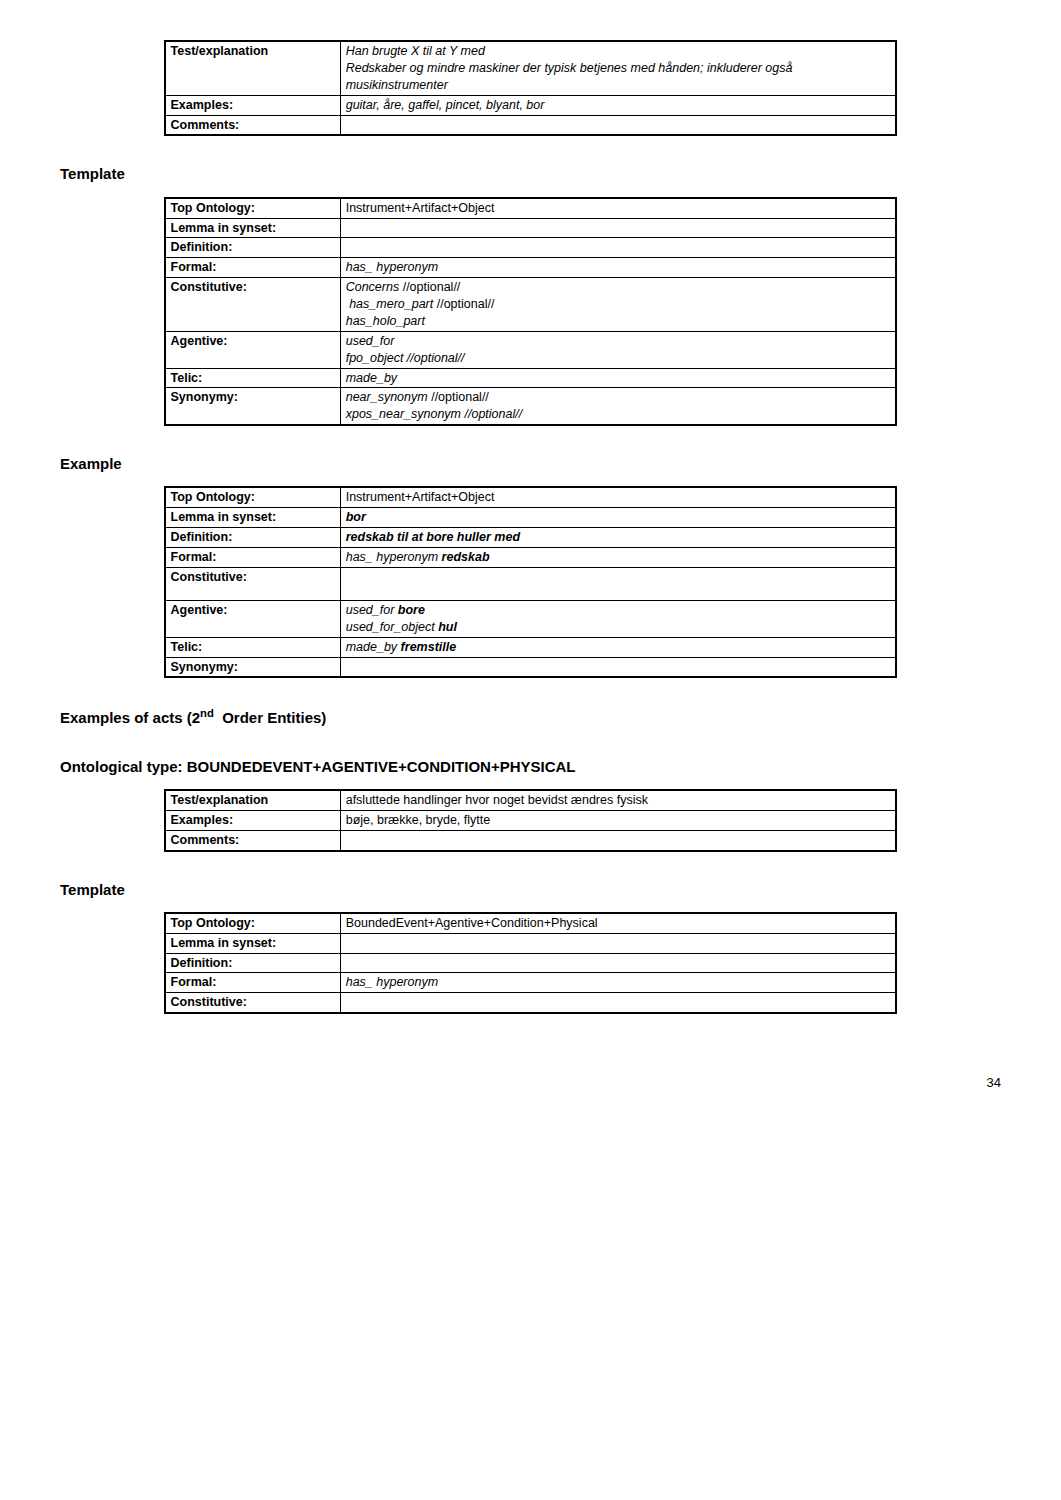| Test/explanation | Han brugte X til at Y med Redskaber og mindre maskiner der typisk betjenes med hånden; inkluderer også musikinstrumenter |
| Examples: | guitar, åre, gaffel, pincet, blyant, bor |
| Comments: | |
Template
| Top Ontology: | Instrument+Artifact+Object |
| Lemma in synset: | |
| Definition: | |
| Formal: | has_ hyperonym |
| Constitutive: | Concerns //optional// has_mero_part //optional// has_holo_part |
| Agentive: | used_for fpo_object //optional// |
| Telic: | made_by |
| Synonymy: | near_synonym //optional// xpos_near_synonym //optional// |
Example
| Top Ontology: | Instrument+Artifact+Object |
| Lemma in synset: | bor |
| Definition: | redskab til at bore huller med |
| Formal: | has_ hyperonym redskab |
| Constitutive: | |
| Agentive: | used_for bore used_for_object hul |
| Telic: | made_by fremstille |
| Synonymy: | |
Examples of acts (2nd Order Entities)
Ontological type: BOUNDEDEVENT+AGENTIVE+CONDITION+PHYSICAL
| Test/explanation | afsluttede handlinger hvor noget bevidst ændres fysisk |
| Examples: | bøje, brække, bryde, flytte |
| Comments: | |
Template
| Top Ontology: | BoundedEvent+Agentive+Condition+Physical |
| Lemma in synset: | |
| Definition: | |
| Formal: | has_ hyperonym |
| Constitutive: | |
34